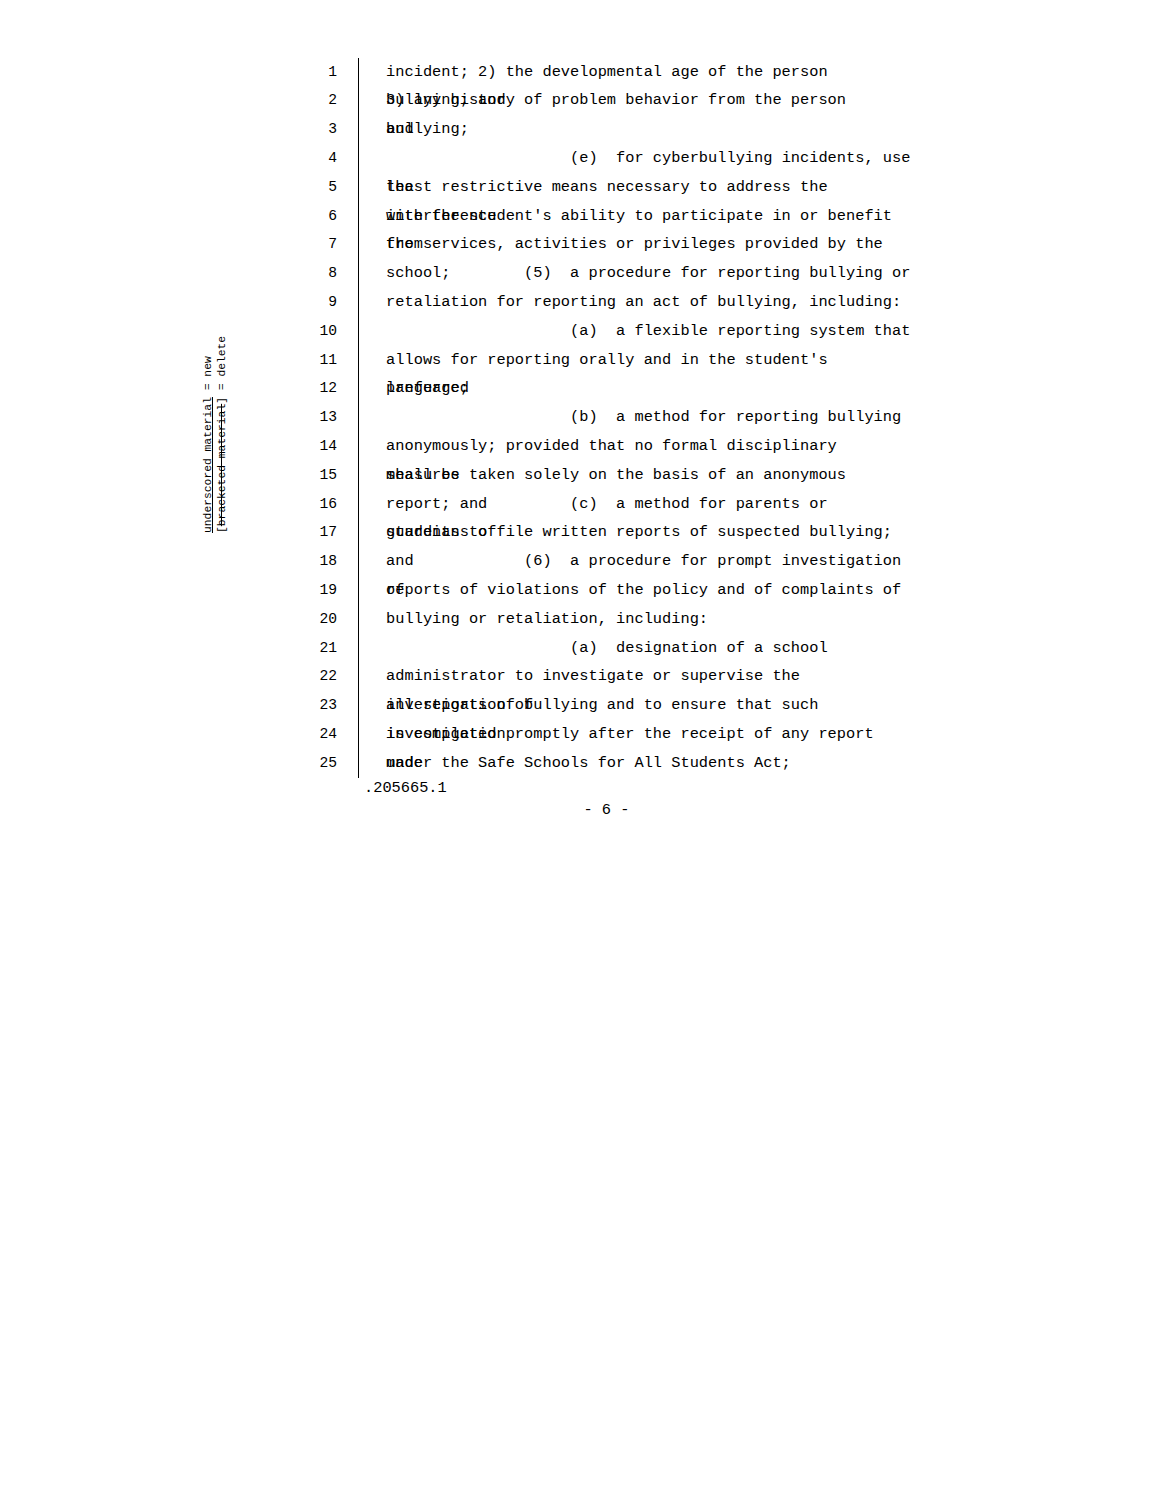underscored material = new [bracketed material] = delete
1 2 3 4 5 6 7 8 9 10 11 12 13 14 15 16 17 18 19 20 21 22 23 24 25
incident; 2) the developmental age of the person bullying; and
3) any history of problem behavior from the person bullying;
and
(e) for cyberbullying incidents, use the
least restrictive means necessary to address the interference
with the student's ability to participate in or benefit from
the services, activities or privileges provided by the school;
(5) a procedure for reporting bullying or
retaliation for reporting an act of bullying, including:
(a) a flexible reporting system that
allows for reporting orally and in the student's preferred
language;
(b) a method for reporting bullying
anonymously; provided that no formal disciplinary measures
shall be taken solely on the basis of an anonymous report; and
(c) a method for parents or guardians of
students to file written reports of suspected bullying; and
(6) a procedure for prompt investigation of
reports of violations of the policy and of complaints of
bullying or retaliation, including:
(a) designation of a school
administrator to investigate or supervise the investigation of
all reports of bullying and to ensure that such investigation
is completed promptly after the receipt of any report made
under the Safe Schools for All Students Act;
.205665.1
- 6 -